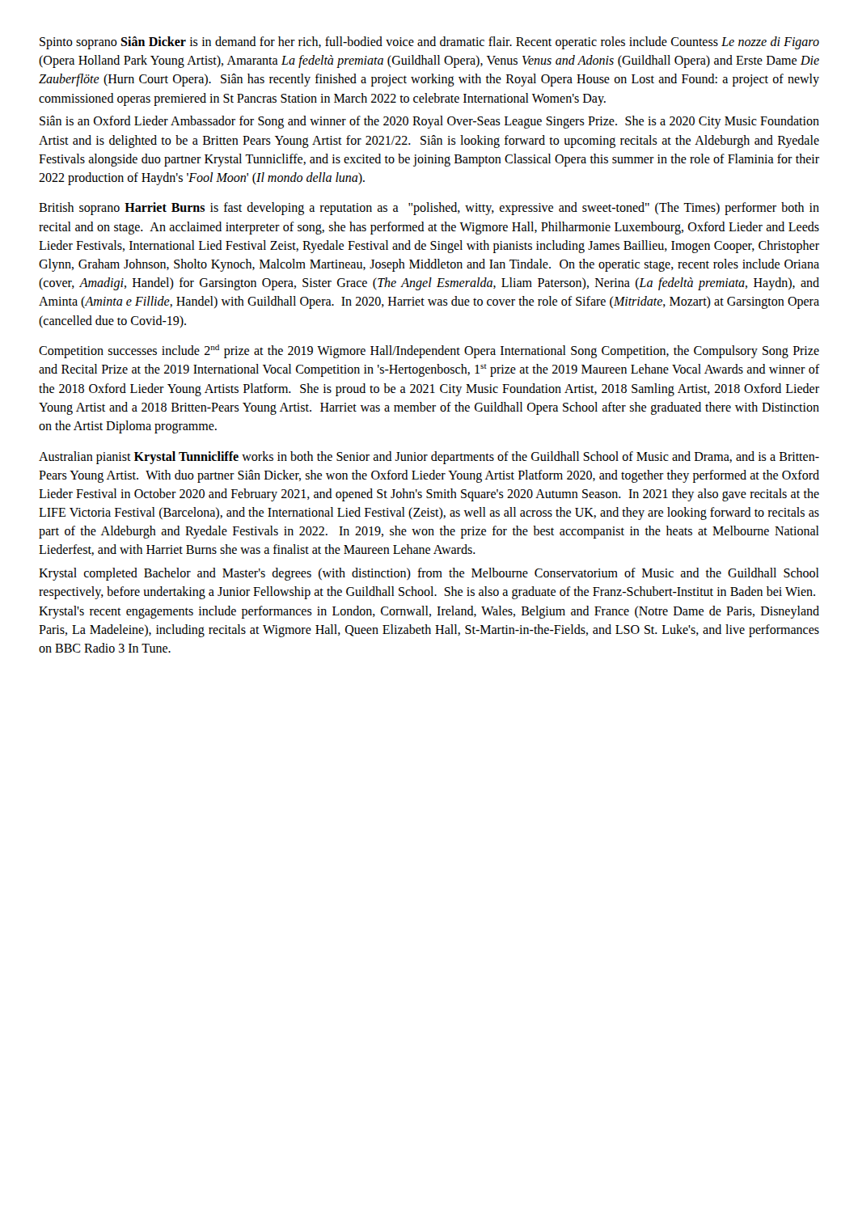Spinto soprano Siân Dicker is in demand for her rich, full-bodied voice and dramatic flair. Recent operatic roles include Countess Le nozze di Figaro (Opera Holland Park Young Artist), Amaranta La fedeltà premiata (Guildhall Opera), Venus Venus and Adonis (Guildhall Opera) and Erste Dame Die Zauberflöte (Hurn Court Opera). Siân has recently finished a project working with the Royal Opera House on Lost and Found: a project of newly commissioned operas premiered in St Pancras Station in March 2022 to celebrate International Women's Day.
Siân is an Oxford Lieder Ambassador for Song and winner of the 2020 Royal Over-Seas League Singers Prize. She is a 2020 City Music Foundation Artist and is delighted to be a Britten Pears Young Artist for 2021/22. Siân is looking forward to upcoming recitals at the Aldeburgh and Ryedale Festivals alongside duo partner Krystal Tunnicliffe, and is excited to be joining Bampton Classical Opera this summer in the role of Flaminia for their 2022 production of Haydn's 'Fool Moon' (Il mondo della luna).
British soprano Harriet Burns is fast developing a reputation as a "polished, witty, expressive and sweet-toned" (The Times) performer both in recital and on stage. An acclaimed interpreter of song, she has performed at the Wigmore Hall, Philharmonie Luxembourg, Oxford Lieder and Leeds Lieder Festivals, International Lied Festival Zeist, Ryedale Festival and de Singel with pianists including James Baillieu, Imogen Cooper, Christopher Glynn, Graham Johnson, Sholto Kynoch, Malcolm Martineau, Joseph Middleton and Ian Tindale. On the operatic stage, recent roles include Oriana (cover, Amadigi, Handel) for Garsington Opera, Sister Grace (The Angel Esmeralda, Lliam Paterson), Nerina (La fedeltà premiata, Haydn), and Aminta (Aminta e Fillide, Handel) with Guildhall Opera. In 2020, Harriet was due to cover the role of Sifare (Mitridate, Mozart) at Garsington Opera (cancelled due to Covid-19).
Competition successes include 2nd prize at the 2019 Wigmore Hall/Independent Opera International Song Competition, the Compulsory Song Prize and Recital Prize at the 2019 International Vocal Competition in 's-Hertogenbosch, 1st prize at the 2019 Maureen Lehane Vocal Awards and winner of the 2018 Oxford Lieder Young Artists Platform. She is proud to be a 2021 City Music Foundation Artist, 2018 Samling Artist, 2018 Oxford Lieder Young Artist and a 2018 Britten-Pears Young Artist. Harriet was a member of the Guildhall Opera School after she graduated there with Distinction on the Artist Diploma programme.
Australian pianist Krystal Tunnicliffe works in both the Senior and Junior departments of the Guildhall School of Music and Drama, and is a Britten-Pears Young Artist. With duo partner Siân Dicker, she won the Oxford Lieder Young Artist Platform 2020, and together they performed at the Oxford Lieder Festival in October 2020 and February 2021, and opened St John's Smith Square's 2020 Autumn Season. In 2021 they also gave recitals at the LIFE Victoria Festival (Barcelona), and the International Lied Festival (Zeist), as well as all across the UK, and they are looking forward to recitals as part of the Aldeburgh and Ryedale Festivals in 2022. In 2019, she won the prize for the best accompanist in the heats at Melbourne National Liederfest, and with Harriet Burns she was a finalist at the Maureen Lehane Awards.
Krystal completed Bachelor and Master's degrees (with distinction) from the Melbourne Conservatorium of Music and the Guildhall School respectively, before undertaking a Junior Fellowship at the Guildhall School. She is also a graduate of the Franz-Schubert-Institut in Baden bei Wien. Krystal's recent engagements include performances in London, Cornwall, Ireland, Wales, Belgium and France (Notre Dame de Paris, Disneyland Paris, La Madeleine), including recitals at Wigmore Hall, Queen Elizabeth Hall, St-Martin-in-the-Fields, and LSO St. Luke's, and live performances on BBC Radio 3 In Tune.